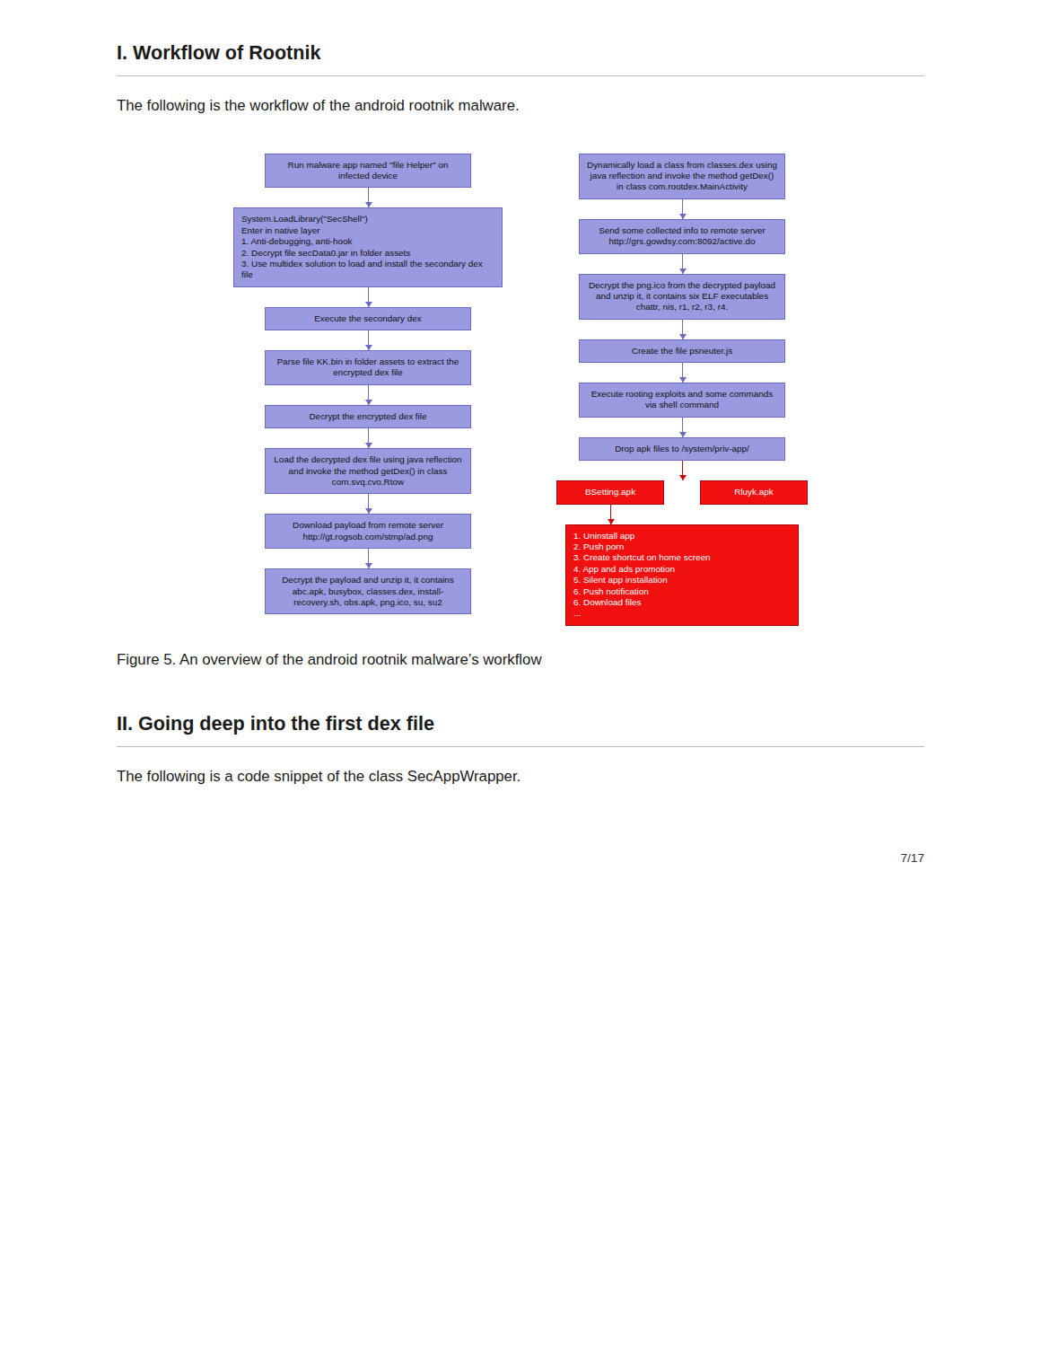I. Workflow of Rootnik
The following is the workflow of the android rootnik malware.
Run malware app named "file Helper" on infected device
System.LoadLibrary("SecShell")
Enter in native layer
1. Anti-debugging, anti-hook
2. Decrypt file secData0.jar in folder assets
3. Use multidex solution to load and install the secondary dex file
Execute the secondary dex
Parse file KK.bin in folder assets to extract the encrypted dex file
Decrypt the encrypted dex file
Load the decrypted dex file using java reflection and invoke the method getDex() in class com.svq.cvo.Rtow
Download payload from remote server http://gt.rogsob.com/stmp/ad.png
Decrypt the payload and unzip it, it contains abc.apk, busybox, classes.dex, install-recovery.sh, obs.apk, png.ico, su, su2
Dynamically load a class from classes.dex using java reflection and invoke the method getDex() in class com.rootdex.MainActivity
Send some collected info to remote server http://grs.gowdsy.com:8092/active.do
Decrypt the png.ico from the decrypted payload and unzip it, it contains six ELF executables chattr, nis, r1, r2, r3, r4.
Create the file psneuter.js
Execute rooting exploits and some commands via shell command
Drop apk files to /system/priv-app/
BSetting.apk
Rluyk.apk
1. Uninstall app
2. Push porn
3. Create shortcut on home screen
4. App and ads promotion
5. Silent app installation
6. Push notification
6. Download files
...
Figure 5. An overview of the android rootnik malware’s workflow
II. Going deep into the first dex file
The following is a code snippet of the class SecAppWrapper.
7/17